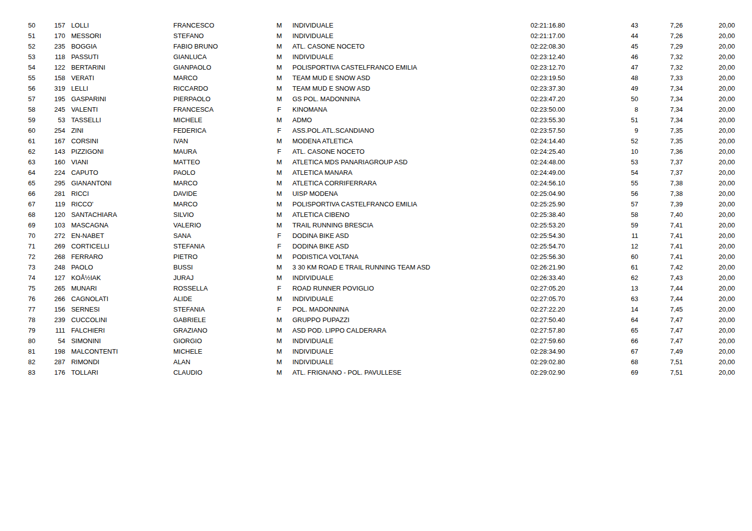| 50 | 157 | LOLLI | FRANCESCO | M | INDIVIDUALE | 02:21:16.80 | 43 | 7,26 | 20,00 |
| 51 | 170 | MESSORI | STEFANO | M | INDIVIDUALE | 02:21:17.00 | 44 | 7,26 | 20,00 |
| 52 | 235 | BOGGIA | FABIO BRUNO | M | ATL. CASONE NOCETO | 02:22:08.30 | 45 | 7,29 | 20,00 |
| 53 | 118 | PASSUTI | GIANLUCA | M | INDIVIDUALE | 02:23:12.40 | 46 | 7,32 | 20,00 |
| 54 | 122 | BERTARINI | GIANPAOLO | M | POLISPORTIVA CASTELFRANCO EMILIA | 02:23:12.70 | 47 | 7,32 | 20,00 |
| 55 | 158 | VERATI | MARCO | M | TEAM MUD E SNOW ASD | 02:23:19.50 | 48 | 7,33 | 20,00 |
| 56 | 319 | LELLI | RICCARDO | M | TEAM MUD E SNOW ASD | 02:23:37.30 | 49 | 7,34 | 20,00 |
| 57 | 195 | GASPARINI | PIERPAOLO | M | GS POL. MADONNINA | 02:23:47.20 | 50 | 7,34 | 20,00 |
| 58 | 245 | VALENTI | FRANCESCA | F | KINOMANA | 02:23:50.00 | 8 | 7,34 | 20,00 |
| 59 | 53 | TASSELLI | MICHELE | M | ADMO | 02:23:55.30 | 51 | 7,34 | 20,00 |
| 60 | 254 | ZINI | FEDERICA | F | ASS.POL.ATL.SCANDIANO | 02:23:57.50 | 9 | 7,35 | 20,00 |
| 61 | 167 | CORSINI | IVAN | M | MODENA ATLETICA | 02:24:14.40 | 52 | 7,35 | 20,00 |
| 62 | 143 | PIZZIGONI | MAURA | F | ATL. CASONE NOCETO | 02:24:25.40 | 10 | 7,36 | 20,00 |
| 63 | 160 | VIANI | MATTEO | M | ATLETICA MDS PANARIAGROUP ASD | 02:24:48.00 | 53 | 7,37 | 20,00 |
| 64 | 224 | CAPUTO | PAOLO | M | ATLETICA MANARA | 02:24:49.00 | 54 | 7,37 | 20,00 |
| 65 | 295 | GIANANTONI | MARCO | M | ATLETICA CORRIFERRARA | 02:24:56.10 | 55 | 7,38 | 20,00 |
| 66 | 281 | RICCI | DAVIDE | M | UISP MODENA | 02:25:04.90 | 56 | 7,38 | 20,00 |
| 67 | 119 | RICCO' | MARCO | M | POLISPORTIVA CASTELFRANCO EMILIA | 02:25:25.90 | 57 | 7,39 | 20,00 |
| 68 | 120 | SANTACHIARA | SILVIO | M | ATLETICA CIBENO | 02:25:38.40 | 58 | 7,40 | 20,00 |
| 69 | 103 | MASCAGNA | VALERIO | M | TRAIL RUNNING BRESCIA | 02:25:53.20 | 59 | 7,41 | 20,00 |
| 70 | 272 | EN-NABET | SANA | F | DODINA BIKE ASD | 02:25:54.30 | 11 | 7,41 | 20,00 |
| 71 | 269 | CORTICELLI | STEFANIA | F | DODINA BIKE ASD | 02:25:54.70 | 12 | 7,41 | 20,00 |
| 72 | 268 | FERRARO | PIETRO | M | PODISTICA VOLTANA | 02:25:56.30 | 60 | 7,41 | 20,00 |
| 73 | 248 | PAOLO | BUSSI | M | 3 30 KM ROAD E TRAIL RUNNING TEAM ASD | 02:26:21.90 | 61 | 7,42 | 20,00 |
| 74 | 127 | KOÅ½IAK | JURAJ | M | INDIVIDUALE | 02:26:33.40 | 62 | 7,43 | 20,00 |
| 75 | 265 | MUNARI | ROSSELLA | F | ROAD RUNNER POVIGLIO | 02:27:05.20 | 13 | 7,44 | 20,00 |
| 76 | 266 | CAGNOLATI | ALIDE | M | INDIVIDUALE | 02:27:05.70 | 63 | 7,44 | 20,00 |
| 77 | 156 | SERNESI | STEFANIA | F | POL. MADONNINA | 02:27:22.20 | 14 | 7,45 | 20,00 |
| 78 | 239 | CUCCOLINI | GABRIELE | M | GRUPPO PUPAZZI | 02:27:50.40 | 64 | 7,47 | 20,00 |
| 79 | 111 | FALCHIERI | GRAZIANO | M | ASD POD. LIPPO CALDERARA | 02:27:57.80 | 65 | 7,47 | 20,00 |
| 80 | 54 | SIMONINI | GIORGIO | M | INDIVIDUALE | 02:27:59.60 | 66 | 7,47 | 20,00 |
| 81 | 198 | MALCONTENTI | MICHELE | M | INDIVIDUALE | 02:28:34.90 | 67 | 7,49 | 20,00 |
| 82 | 287 | RIMONDI | ALAN | M | INDIVIDUALE | 02:29:02.80 | 68 | 7,51 | 20,00 |
| 83 | 176 | TOLLARI | CLAUDIO | M | ATL. FRIGNANO - POL. PAVULLESE | 02:29:02.90 | 69 | 7,51 | 20,00 |